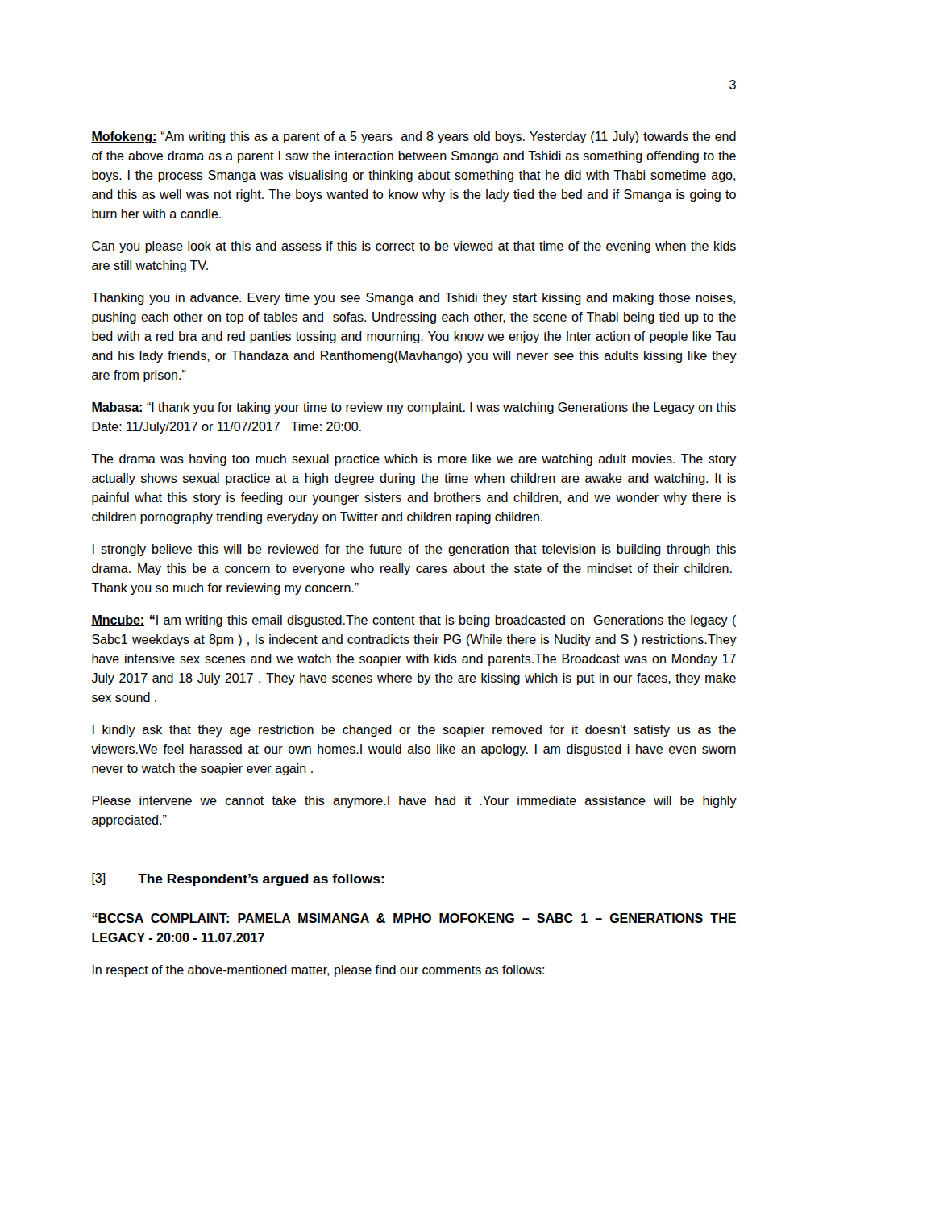3
Mofokeng: “Am writing this as a parent of a 5 years and 8 years old boys. Yesterday (11 July) towards the end of the above drama as a parent I saw the interaction between Smanga and Tshidi as something offending to the boys. I the process Smanga was visualising or thinking about something that he did with Thabi sometime ago, and this as well was not right. The boys wanted to know why is the lady tied the bed and if Smanga is going to burn her with a candle.
Can you please look at this and assess if this is correct to be viewed at that time of the evening when the kids are still watching TV.
Thanking you in advance. Every time you see Smanga and Tshidi they start kissing and making those noises, pushing each other on top of tables and sofas. Undressing each other, the scene of Thabi being tied up to the bed with a red bra and red panties tossing and mourning. You know we enjoy the Inter action of people like Tau and his lady friends, or Thandaza and Ranthomeng(Mavhango) you will never see this adults kissing like they are from prison.”
Mabasa: “I thank you for taking your time to review my complaint. I was watching Generations the Legacy on this Date: 11/July/2017 or 11/07/2017 Time: 20:00.
The drama was having too much sexual practice which is more like we are watching adult movies. The story actually shows sexual practice at a high degree during the time when children are awake and watching. It is painful what this story is feeding our younger sisters and brothers and children, and we wonder why there is children pornography trending everyday on Twitter and children raping children.
I strongly believe this will be reviewed for the future of the generation that television is building through this drama. May this be a concern to everyone who really cares about the state of the mindset of their children. Thank you so much for reviewing my concern.”
Mncube: “I am writing this email disgusted.The content that is being broadcasted on Generations the legacy ( Sabc1 weekdays at 8pm ) , Is indecent and contradicts their PG (While there is Nudity and S ) restrictions.They have intensive sex scenes and we watch the soapier with kids and parents.The Broadcast was on Monday 17 July 2017 and 18 July 2017 . They have scenes where by the are kissing which is put in our faces, they make sex sound .
I kindly ask that they age restriction be changed or the soapier removed for it doesn't satisfy us as the viewers.We feel harassed at our own homes.I would also like an apology. I am disgusted i have even sworn never to watch the soapier ever again .
Please intervene we cannot take this anymore.I have had it .Your immediate assistance will be highly appreciated.”
[3] The Respondent’s argued as follows:
“BCCSA COMPLAINT: PAMELA MSIMANGA & MPHO MOFOKENG – SABC 1 – GENERATIONS THE LEGACY - 20:00 - 11.07.2017
In respect of the above-mentioned matter, please find our comments as follows: